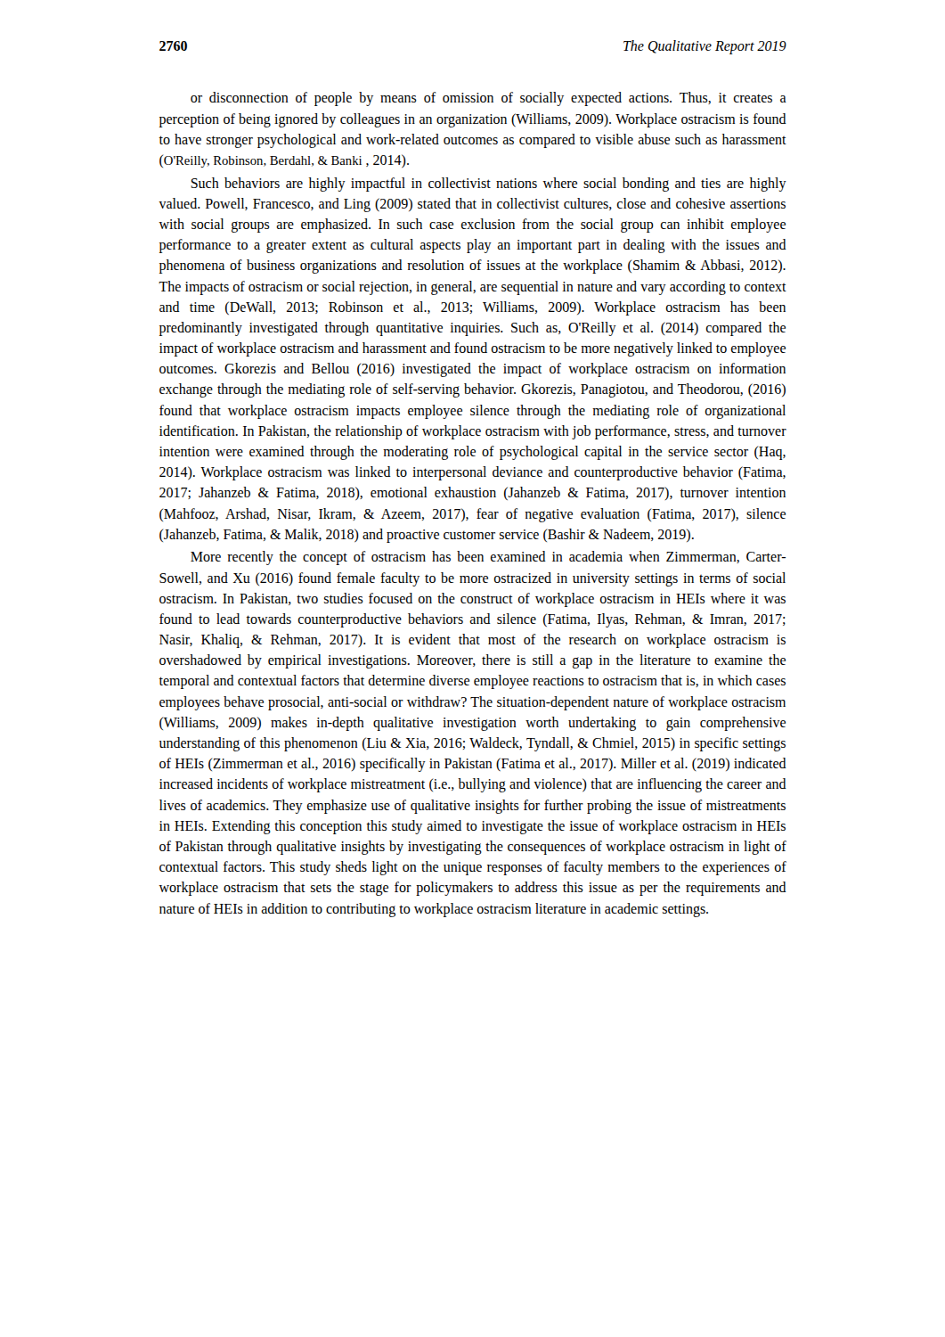2760 The Qualitative Report 2019
or disconnection of people by means of omission of socially expected actions. Thus, it creates a perception of being ignored by colleagues in an organization (Williams, 2009). Workplace ostracism is found to have stronger psychological and work-related outcomes as compared to visible abuse such as harassment (O'Reilly, Robinson, Berdahl, & Banki , 2014).
Such behaviors are highly impactful in collectivist nations where social bonding and ties are highly valued. Powell, Francesco, and Ling (2009) stated that in collectivist cultures, close and cohesive assertions with social groups are emphasized. In such case exclusion from the social group can inhibit employee performance to a greater extent as cultural aspects play an important part in dealing with the issues and phenomena of business organizations and resolution of issues at the workplace (Shamim & Abbasi, 2012). The impacts of ostracism or social rejection, in general, are sequential in nature and vary according to context and time (DeWall, 2013; Robinson et al., 2013; Williams, 2009). Workplace ostracism has been predominantly investigated through quantitative inquiries. Such as, O'Reilly et al. (2014) compared the impact of workplace ostracism and harassment and found ostracism to be more negatively linked to employee outcomes. Gkorezis and Bellou (2016) investigated the impact of workplace ostracism on information exchange through the mediating role of self-serving behavior. Gkorezis, Panagiotou, and Theodorou, (2016) found that workplace ostracism impacts employee silence through the mediating role of organizational identification. In Pakistan, the relationship of workplace ostracism with job performance, stress, and turnover intention were examined through the moderating role of psychological capital in the service sector (Haq, 2014). Workplace ostracism was linked to interpersonal deviance and counterproductive behavior (Fatima, 2017; Jahanzeb & Fatima, 2018), emotional exhaustion (Jahanzeb & Fatima, 2017), turnover intention (Mahfooz, Arshad, Nisar, Ikram, & Azeem, 2017), fear of negative evaluation (Fatima, 2017), silence (Jahanzeb, Fatima, & Malik, 2018) and proactive customer service (Bashir & Nadeem, 2019).
More recently the concept of ostracism has been examined in academia when Zimmerman, Carter-Sowell, and Xu (2016) found female faculty to be more ostracized in university settings in terms of social ostracism. In Pakistan, two studies focused on the construct of workplace ostracism in HEIs where it was found to lead towards counterproductive behaviors and silence (Fatima, Ilyas, Rehman, & Imran, 2017; Nasir, Khaliq, & Rehman, 2017). It is evident that most of the research on workplace ostracism is overshadowed by empirical investigations. Moreover, there is still a gap in the literature to examine the temporal and contextual factors that determine diverse employee reactions to ostracism that is, in which cases employees behave prosocial, anti-social or withdraw? The situation-dependent nature of workplace ostracism (Williams, 2009) makes in-depth qualitative investigation worth undertaking to gain comprehensive understanding of this phenomenon (Liu & Xia, 2016; Waldeck, Tyndall, & Chmiel, 2015) in specific settings of HEIs (Zimmerman et al., 2016) specifically in Pakistan (Fatima et al., 2017). Miller et al. (2019) indicated increased incidents of workplace mistreatment (i.e., bullying and violence) that are influencing the career and lives of academics. They emphasize use of qualitative insights for further probing the issue of mistreatments in HEIs. Extending this conception this study aimed to investigate the issue of workplace ostracism in HEIs of Pakistan through qualitative insights by investigating the consequences of workplace ostracism in light of contextual factors. This study sheds light on the unique responses of faculty members to the experiences of workplace ostracism that sets the stage for policymakers to address this issue as per the requirements and nature of HEIs in addition to contributing to workplace ostracism literature in academic settings.